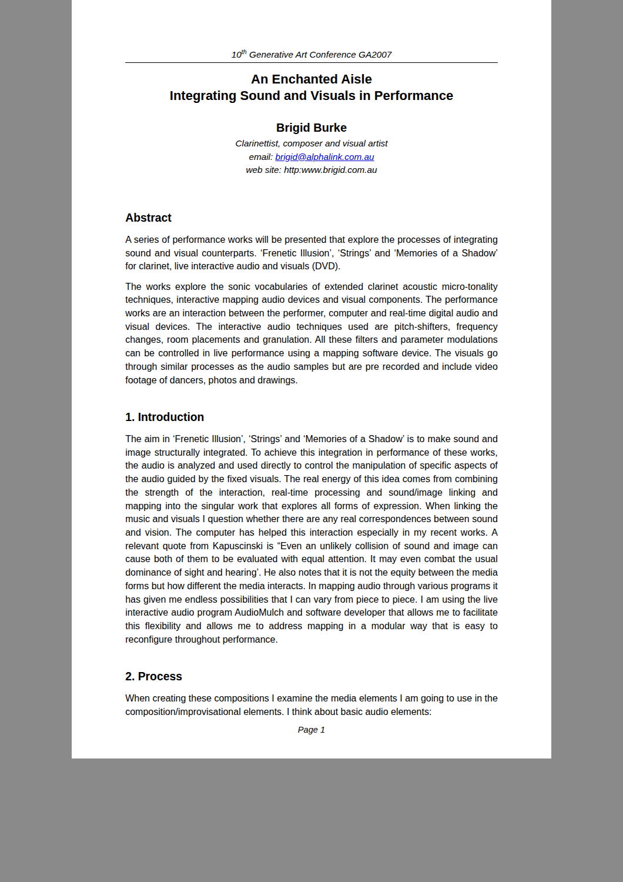10th Generative Art Conference GA2007
An Enchanted Aisle
Integrating Sound and Visuals in Performance
Brigid Burke
Clarinettist, composer and visual artist
email: brigid@alphalink.com.au
web site: http:www.brigid.com.au
Abstract
A series of performance works will be presented that explore the processes of integrating sound and visual counterparts. ‘Frenetic Illusion’, ‘Strings’ and ‘Memories of a Shadow’ for clarinet, live interactive audio and visuals (DVD).
The works explore the sonic vocabularies of extended clarinet acoustic micro-tonality techniques, interactive mapping audio devices and visual components. The performance works are an interaction between the performer, computer and real-time digital audio and visual devices. The interactive audio techniques used are pitch-shifters, frequency changes, room placements and granulation. All these filters and parameter modulations can be controlled in live performance using a mapping software device. The visuals go through similar processes as the audio samples but are pre recorded and include video footage of dancers, photos and drawings.
1. Introduction
The aim in ‘Frenetic Illusion’, ‘Strings’ and ‘Memories of a Shadow’ is to make sound and image structurally integrated. To achieve this integration in performance of these works, the audio is analyzed and used directly to control the manipulation of specific aspects of the audio guided by the fixed visuals. The real energy of this idea comes from combining the strength of the interaction, real-time processing and sound/image linking and mapping into the singular work that explores all forms of expression. When linking the music and visuals I question whether there are any real correspondences between sound and vision. The computer has helped this interaction especially in my recent works. A relevant quote from Kapuscinski is “Even an unlikely collision of sound and image can cause both of them to be evaluated with equal attention. It may even combat the usual dominance of sight and hearing’. He also notes that it is not the equity between the media forms but how different the media interacts. In mapping audio through various programs it has given me endless possibilities that I can vary from piece to piece. I am using the live interactive audio program AudioMulch and software developer that allows me to facilitate this flexibility and allows me to address mapping in a modular way that is easy to reconfigure throughout performance.
2. Process
When creating these compositions I examine the media elements I am going to use in the composition/improvisational elements. I think about basic audio elements:
Page 1